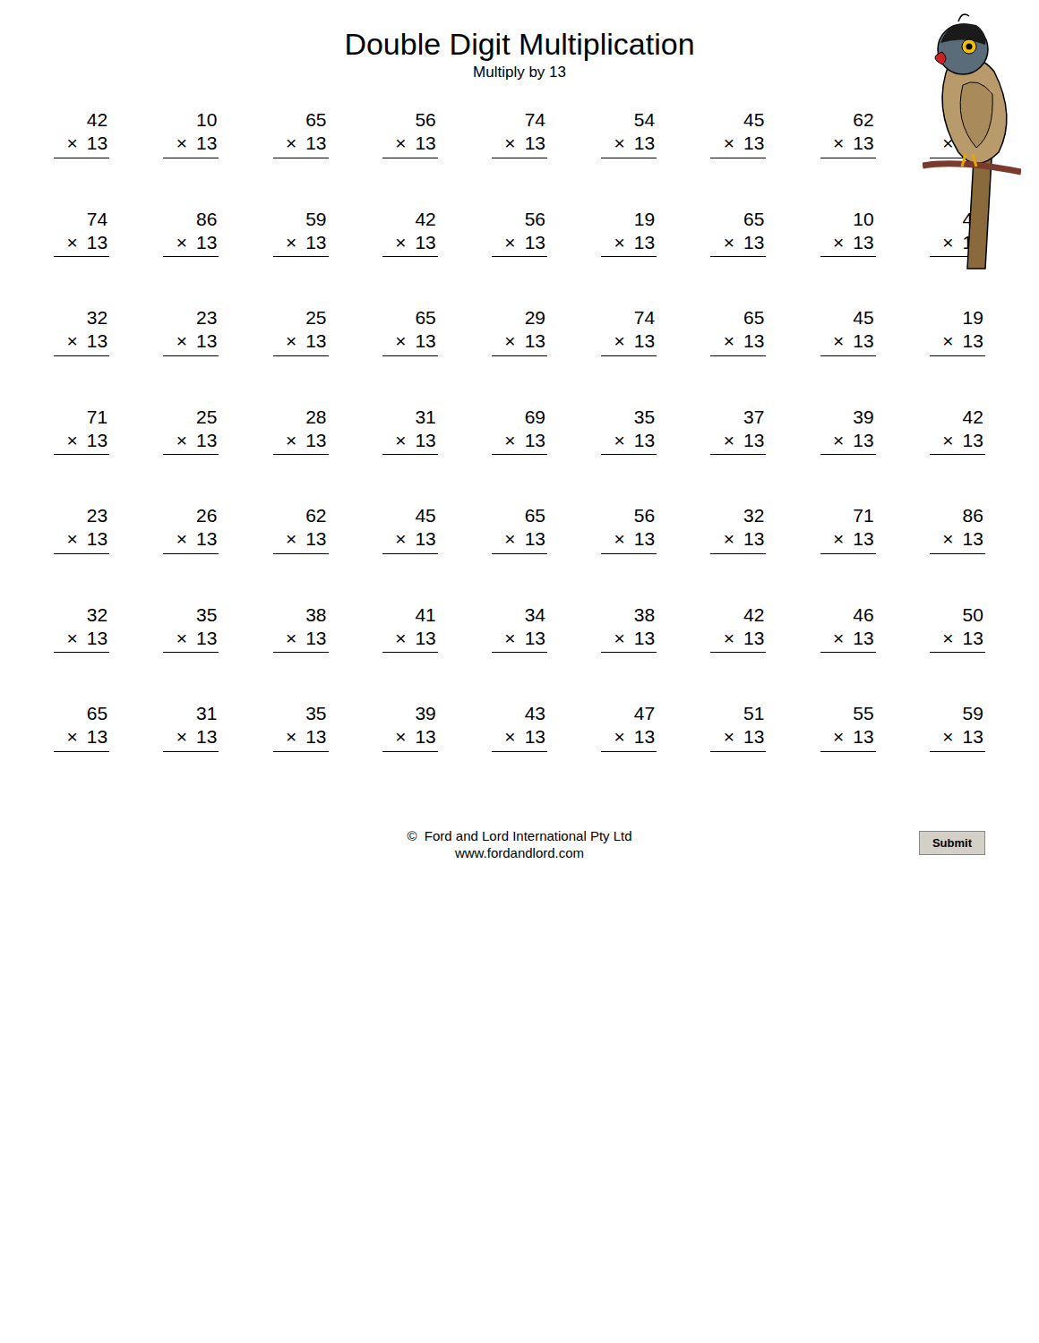Double Digit Multiplication
Multiply by 13
| 42 × 13 | 10 × 13 | 65 × 13 | 56 × 13 | 74 × 13 | 54 × 13 | 45 × 13 | 62 × 13 | 59 × 13 |
| 74 × 13 | 86 × 13 | 59 × 13 | 42 × 13 | 56 × 13 | 19 × 13 | 65 × 13 | 10 × 13 | 45 × 13 |
| 32 × 13 | 23 × 13 | 25 × 13 | 65 × 13 | 29 × 13 | 74 × 13 | 65 × 13 | 45 × 13 | 19 × 13 |
| 71 × 13 | 25 × 13 | 28 × 13 | 31 × 13 | 69 × 13 | 35 × 13 | 37 × 13 | 39 × 13 | 42 × 13 |
| 23 × 13 | 26 × 13 | 62 × 13 | 45 × 13 | 65 × 13 | 56 × 13 | 32 × 13 | 71 × 13 | 86 × 13 |
| 32 × 13 | 35 × 13 | 38 × 13 | 41 × 13 | 34 × 13 | 38 × 13 | 42 × 13 | 46 × 13 | 50 × 13 |
| 65 × 13 | 31 × 13 | 35 × 13 | 39 × 13 | 43 × 13 | 47 × 13 | 51 × 13 | 55 × 13 | 59 × 13 |
© Ford and Lord International Pty Ltd
www.fordandlord.com
Submit